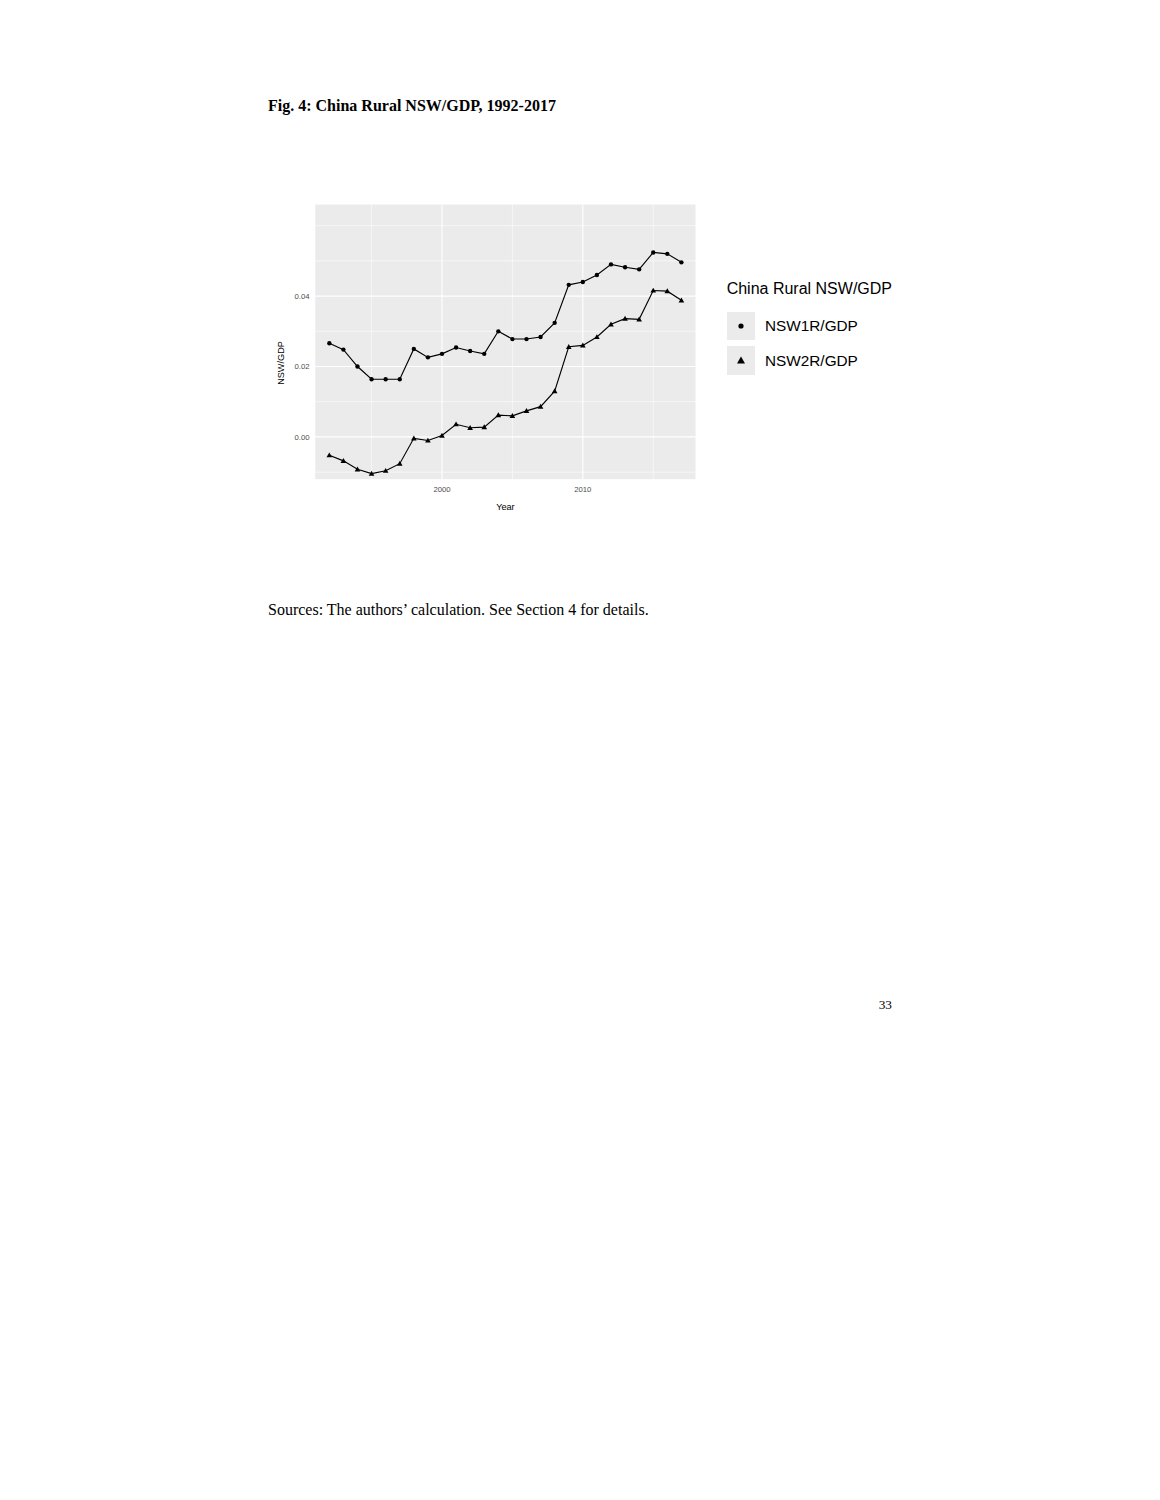Fig. 4: China Rural NSW/GDP, 1992-2017
NSW/GDP 0.00 0.02 0.04 2000 2010 Year
China Rural NSW/GDP
NSW1R/GDP
NSW2R/GDP
Sources: The authors’ calculation. See Section 4 for details.
33